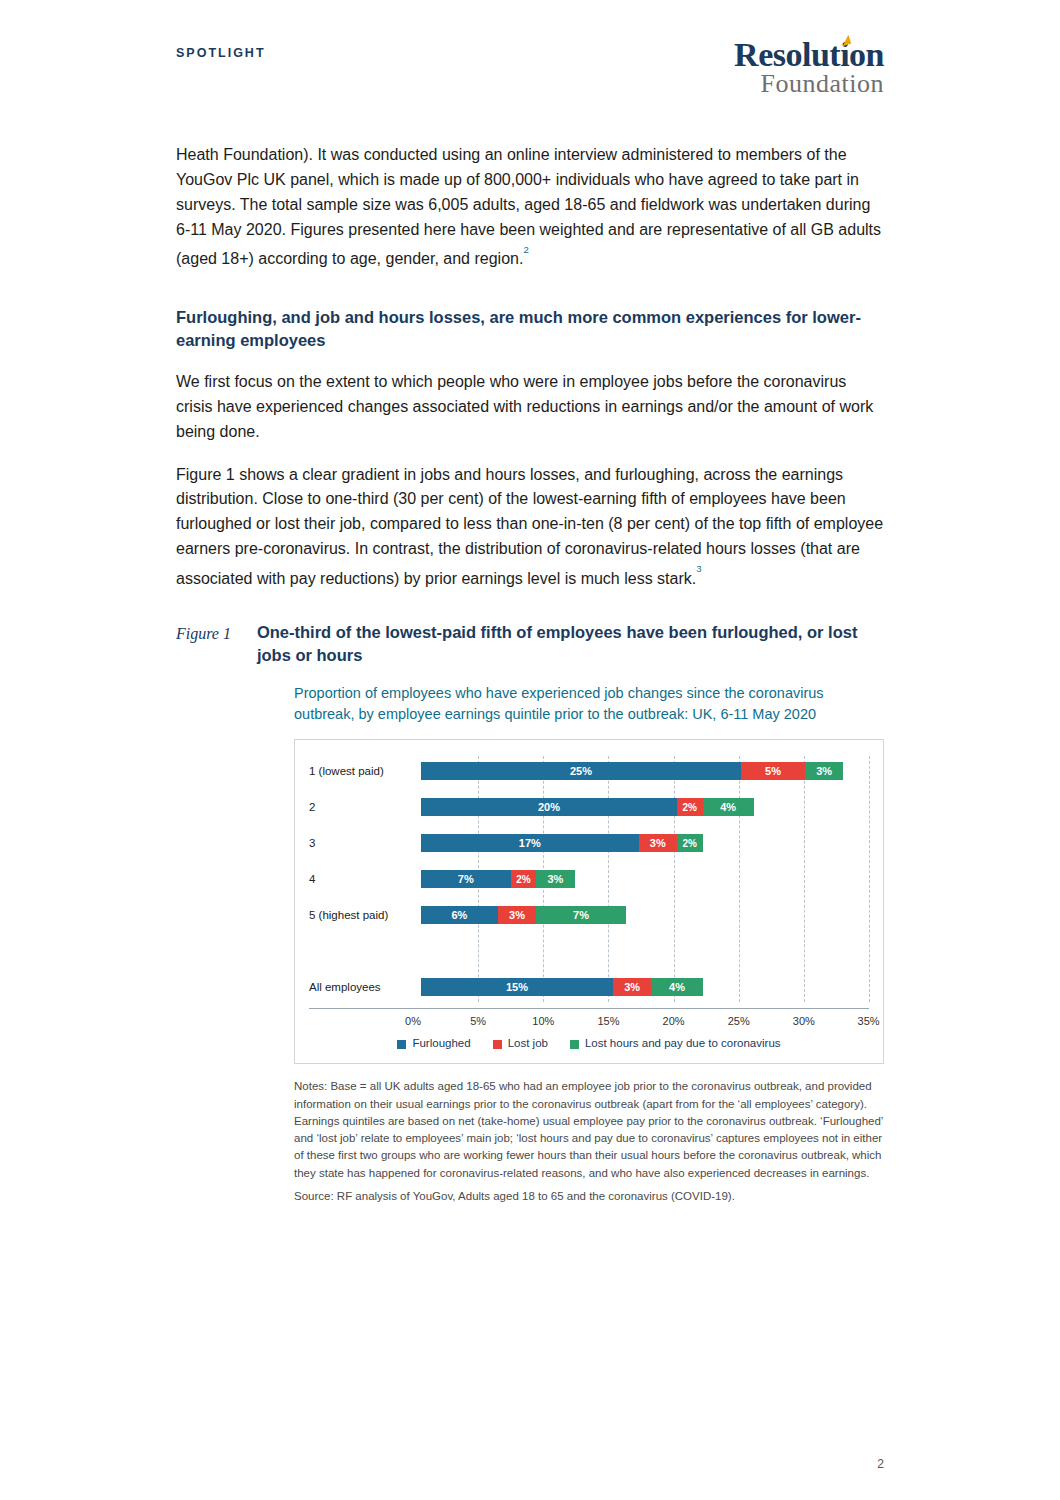Spotlight
Resolution Foundation
Heath Foundation). It was conducted using an online interview administered to members of the YouGov Plc UK panel, which is made up of 800,000+ individuals who have agreed to take part in surveys. The total sample size was 6,005 adults, aged 18-65 and fieldwork was undertaken during 6-11 May 2020. Figures presented here have been weighted and are representative of all GB adults (aged 18+) according to age, gender, and region.2
Furloughing, and job and hours losses, are much more common experiences for lower-earning employees
We first focus on the extent to which people who were in employee jobs before the coronavirus crisis have experienced changes associated with reductions in earnings and/or the amount of work being done.
Figure 1 shows a clear gradient in jobs and hours losses, and furloughing, across the earnings distribution. Close to one-third (30 per cent) of the lowest-earning fifth of employees have been furloughed or lost their job, compared to less than one-in-ten (8 per cent) of the top fifth of employee earners pre-coronavirus. In contrast, the distribution of coronavirus-related hours losses (that are associated with pay reductions) by prior earnings level is much less stark.3
Figure 1
One-third of the lowest-paid fifth of employees have been furloughed, or lost jobs or hours
Proportion of employees who have experienced job changes since the coronavirus outbreak, by employee earnings quintile prior to the outbreak: UK, 6-11 May 2020
1 (lowest paid)
25%
5%
3%
2
20%
2%
4%
3
17%
3%
2%
4
7%
2%
3%
5 (highest paid)
6%
3%
7%
All employees
15%
3%
4%
0% 5% 10% 15% 20% 25% 30% 35%
Furloughed
Lost job
Lost hours and pay due to coronavirus
Notes: Base = all UK adults aged 18-65 who had an employee job prior to the coronavirus outbreak, and provided information on their usual earnings prior to the coronavirus outbreak (apart from for the ‘all employees’ category). Earnings quintiles are based on net (take-home) usual employee pay prior to the coronavirus outbreak. ‘Furloughed’ and ‘lost job’ relate to employees’ main job; ‘lost hours and pay due to coronavirus’ captures employees not in either of these first two groups who are working fewer hours than their usual hours before the coronavirus outbreak, which they state has happened for coronavirus-related reasons, and who have also experienced decreases in earnings.
Source: RF analysis of YouGov, Adults aged 18 to 65 and the coronavirus (COVID-19).
2